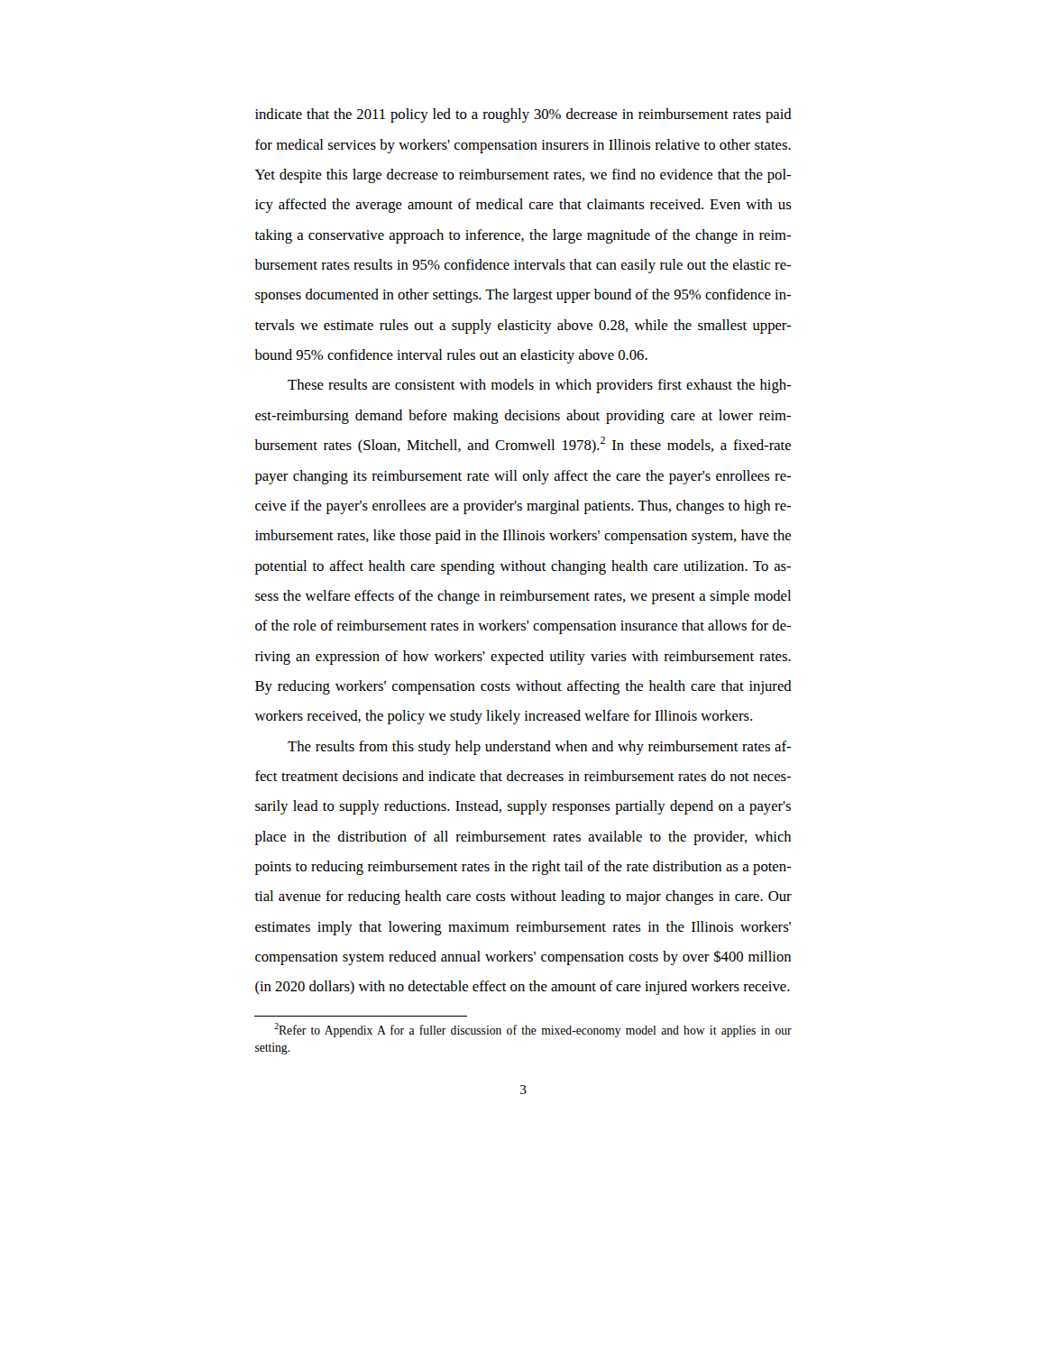indicate that the 2011 policy led to a roughly 30% decrease in reimbursement rates paid for medical services by workers' compensation insurers in Illinois relative to other states. Yet despite this large decrease to reimbursement rates, we find no evidence that the policy affected the average amount of medical care that claimants received. Even with us taking a conservative approach to inference, the large magnitude of the change in reimbursement rates results in 95% confidence intervals that can easily rule out the elastic responses documented in other settings. The largest upper bound of the 95% confidence intervals we estimate rules out a supply elasticity above 0.28, while the smallest upper-bound 95% confidence interval rules out an elasticity above 0.06.
These results are consistent with models in which providers first exhaust the highest-reimbursing demand before making decisions about providing care at lower reimbursement rates (Sloan, Mitchell, and Cromwell 1978).2 In these models, a fixed-rate payer changing its reimbursement rate will only affect the care the payer's enrollees receive if the payer's enrollees are a provider's marginal patients. Thus, changes to high reimbursement rates, like those paid in the Illinois workers' compensation system, have the potential to affect health care spending without changing health care utilization. To assess the welfare effects of the change in reimbursement rates, we present a simple model of the role of reimbursement rates in workers' compensation insurance that allows for deriving an expression of how workers' expected utility varies with reimbursement rates. By reducing workers' compensation costs without affecting the health care that injured workers received, the policy we study likely increased welfare for Illinois workers.
The results from this study help understand when and why reimbursement rates affect treatment decisions and indicate that decreases in reimbursement rates do not necessarily lead to supply reductions. Instead, supply responses partially depend on a payer's place in the distribution of all reimbursement rates available to the provider, which points to reducing reimbursement rates in the right tail of the rate distribution as a potential avenue for reducing health care costs without leading to major changes in care. Our estimates imply that lowering maximum reimbursement rates in the Illinois workers' compensation system reduced annual workers' compensation costs by over $400 million (in 2020 dollars) with no detectable effect on the amount of care injured workers receive.
2Refer to Appendix A for a fuller discussion of the mixed-economy model and how it applies in our setting.
3